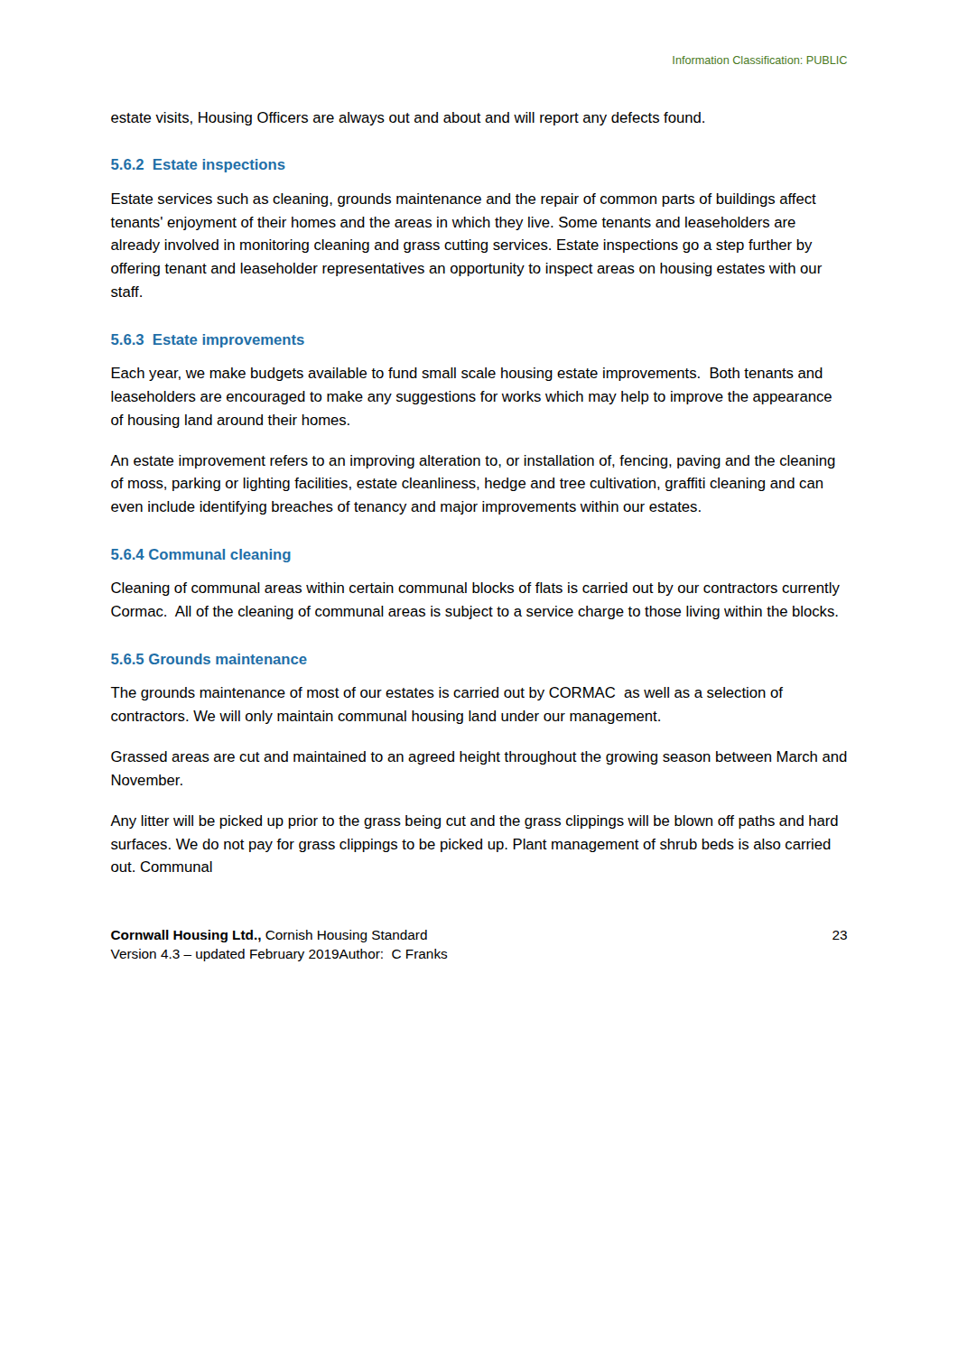Information Classification: PUBLIC
estate visits, Housing Officers are always out and about and will report any defects found.
5.6.2 Estate inspections
Estate services such as cleaning, grounds maintenance and the repair of common parts of buildings affect tenants' enjoyment of their homes and the areas in which they live. Some tenants and leaseholders are already involved in monitoring cleaning and grass cutting services. Estate inspections go a step further by offering tenant and leaseholder representatives an opportunity to inspect areas on housing estates with our staff.
5.6.3 Estate improvements
Each year, we make budgets available to fund small scale housing estate improvements. Both tenants and leaseholders are encouraged to make any suggestions for works which may help to improve the appearance of housing land around their homes.
An estate improvement refers to an improving alteration to, or installation of, fencing, paving and the cleaning of moss, parking or lighting facilities, estate cleanliness, hedge and tree cultivation, graffiti cleaning and can even include identifying breaches of tenancy and major improvements within our estates.
5.6.4 Communal cleaning
Cleaning of communal areas within certain communal blocks of flats is carried out by our contractors currently Cormac. All of the cleaning of communal areas is subject to a service charge to those living within the blocks.
5.6.5 Grounds maintenance
The grounds maintenance of most of our estates is carried out by CORMAC as well as a selection of contractors. We will only maintain communal housing land under our management.
Grassed areas are cut and maintained to an agreed height throughout the growing season between March and November.
Any litter will be picked up prior to the grass being cut and the grass clippings will be blown off paths and hard surfaces. We do not pay for grass clippings to be picked up. Plant management of shrub beds is also carried out. Communal
23 Cornwall Housing Ltd., Cornish Housing Standard
Version 4.3 – updated February 2019Author: C Franks